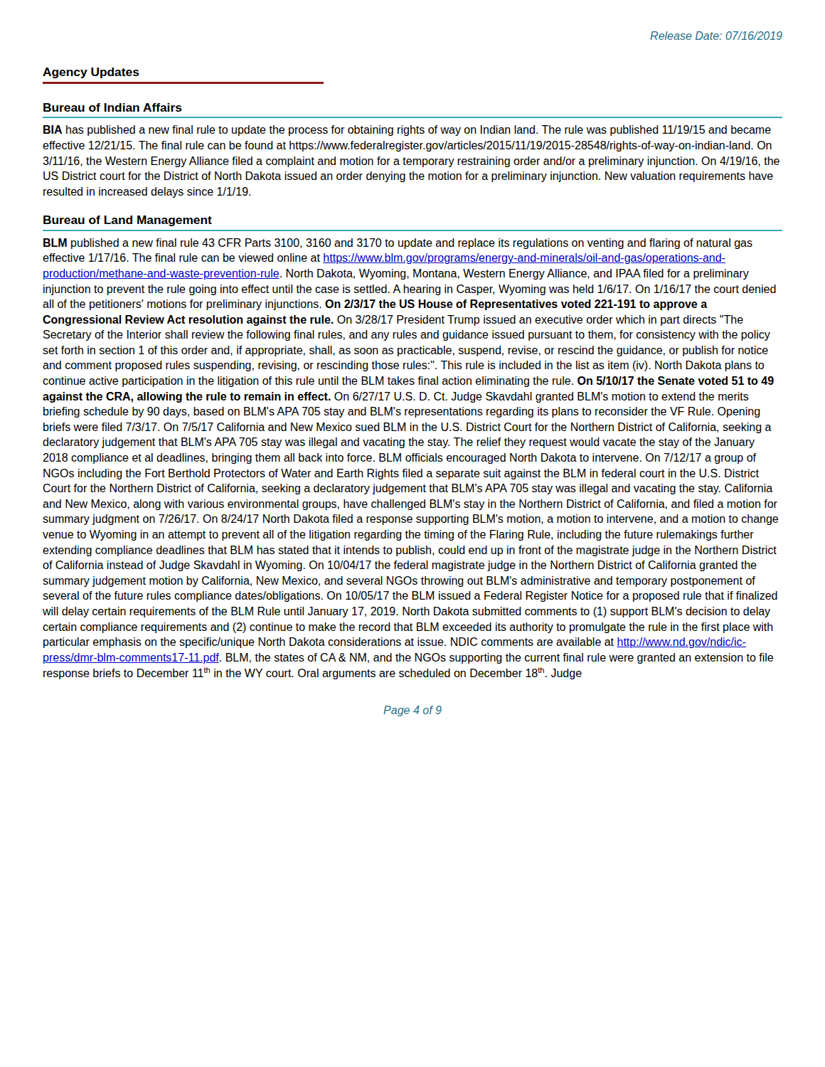Release Date: 07/16/2019
Agency Updates
Bureau of Indian Affairs
BIA has published a new final rule to update the process for obtaining rights of way on Indian land. The rule was published 11/19/15 and became effective 12/21/15. The final rule can be found at https://www.federalregister.gov/articles/2015/11/19/2015-28548/rights-of-way-on-indian-land. On 3/11/16, the Western Energy Alliance filed a complaint and motion for a temporary restraining order and/or a preliminary injunction. On 4/19/16, the US District court for the District of North Dakota issued an order denying the motion for a preliminary injunction. New valuation requirements have resulted in increased delays since 1/1/19.
Bureau of Land Management
BLM published a new final rule 43 CFR Parts 3100, 3160 and 3170 to update and replace its regulations on venting and flaring of natural gas effective 1/17/16. The final rule can be viewed online at https://www.blm.gov/programs/energy-and-minerals/oil-and-gas/operations-and-production/methane-and-waste-prevention-rule. North Dakota, Wyoming, Montana, Western Energy Alliance, and IPAA filed for a preliminary injunction to prevent the rule going into effect until the case is settled. A hearing in Casper, Wyoming was held 1/6/17. On 1/16/17 the court denied all of the petitioners' motions for preliminary injunctions. On 2/3/17 the US House of Representatives voted 221-191 to approve a Congressional Review Act resolution against the rule. On 3/28/17 President Trump issued an executive order which in part directs "The Secretary of the Interior shall review the following final rules, and any rules and guidance issued pursuant to them, for consistency with the policy set forth in section 1 of this order and, if appropriate, shall, as soon as practicable, suspend, revise, or rescind the guidance, or publish for notice and comment proposed rules suspending, revising, or rescinding those rules:". This rule is included in the list as item (iv). North Dakota plans to continue active participation in the litigation of this rule until the BLM takes final action eliminating the rule. On 5/10/17 the Senate voted 51 to 49 against the CRA, allowing the rule to remain in effect. On 6/27/17 U.S. D. Ct. Judge Skavdahl granted BLM's motion to extend the merits briefing schedule by 90 days, based on BLM's APA 705 stay and BLM's representations regarding its plans to reconsider the VF Rule. Opening briefs were filed 7/3/17. On 7/5/17 California and New Mexico sued BLM in the U.S. District Court for the Northern District of California, seeking a declaratory judgement that BLM's APA 705 stay was illegal and vacating the stay. The relief they request would vacate the stay of the January 2018 compliance et al deadlines, bringing them all back into force. BLM officials encouraged North Dakota to intervene. On 7/12/17 a group of NGOs including the Fort Berthold Protectors of Water and Earth Rights filed a separate suit against the BLM in federal court in the U.S. District Court for the Northern District of California, seeking a declaratory judgement that BLM's APA 705 stay was illegal and vacating the stay. California and New Mexico, along with various environmental groups, have challenged BLM's stay in the Northern District of California, and filed a motion for summary judgment on 7/26/17. On 8/24/17 North Dakota filed a response supporting BLM's motion, a motion to intervene, and a motion to change venue to Wyoming in an attempt to prevent all of the litigation regarding the timing of the Flaring Rule, including the future rulemakings further extending compliance deadlines that BLM has stated that it intends to publish, could end up in front of the magistrate judge in the Northern District of California instead of Judge Skavdahl in Wyoming. On 10/04/17 the federal magistrate judge in the Northern District of California granted the summary judgement motion by California, New Mexico, and several NGOs throwing out BLM's administrative and temporary postponement of several of the future rules compliance dates/obligations. On 10/05/17 the BLM issued a Federal Register Notice for a proposed rule that if finalized will delay certain requirements of the BLM Rule until January 17, 2019. North Dakota submitted comments to (1) support BLM's decision to delay certain compliance requirements and (2) continue to make the record that BLM exceeded its authority to promulgate the rule in the first place with particular emphasis on the specific/unique North Dakota considerations at issue. NDIC comments are available at http://www.nd.gov/ndic/ic-press/dmr-blm-comments17-11.pdf. BLM, the states of CA & NM, and the NGOs supporting the current final rule were granted an extension to file response briefs to December 11th in the WY court. Oral arguments are scheduled on December 18th. Judge
Page 4 of 9